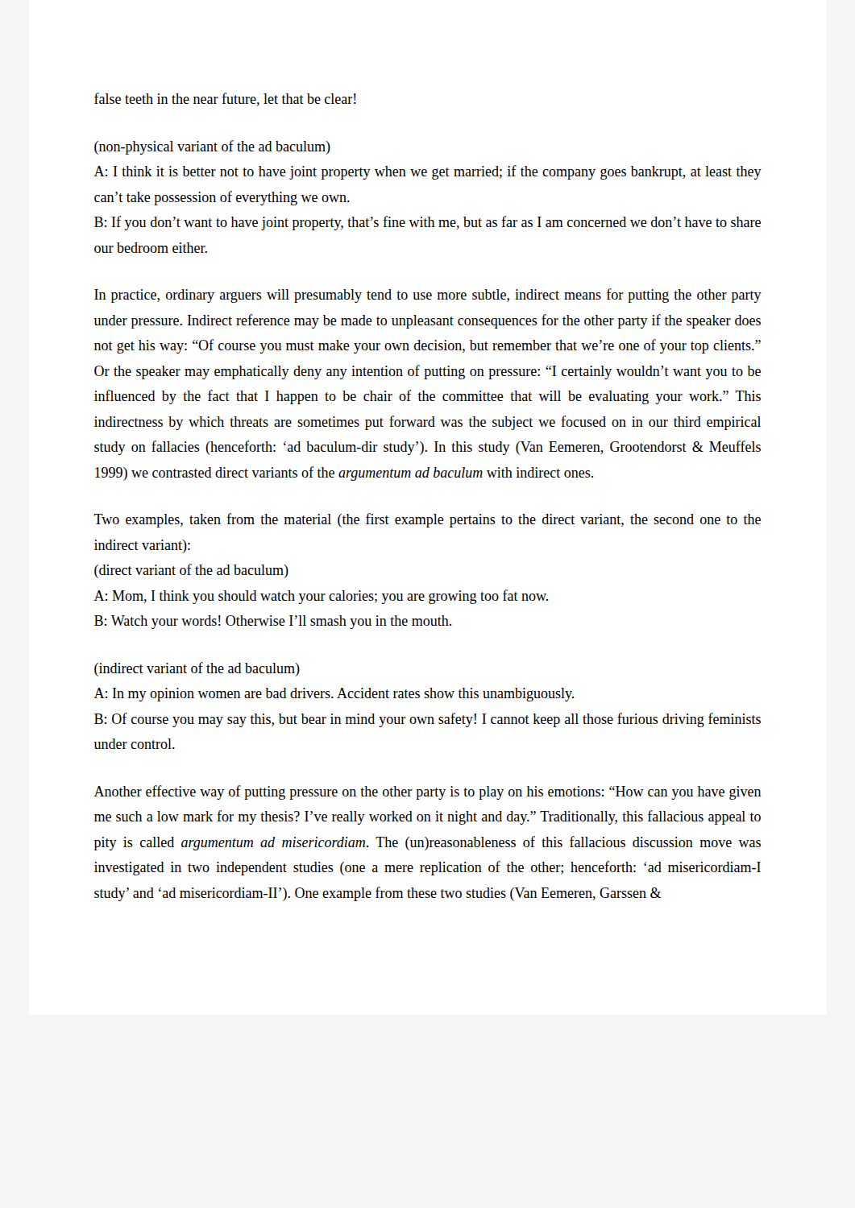false teeth in the near future, let that be clear!
(non-physical variant of the ad baculum)
A: I think it is better not to have joint property when we get married; if the company goes bankrupt, at least they can’t take possession of everything we own.
B: If you don’t want to have joint property, that’s fine with me, but as far as I am concerned we don’t have to share our bedroom either.
In practice, ordinary arguers will presumably tend to use more subtle, indirect means for putting the other party under pressure. Indirect reference may be made to unpleasant consequences for the other party if the speaker does not get his way: “Of course you must make your own decision, but remember that we’re one of your top clients.” Or the speaker may emphatically deny any intention of putting on pressure: “I certainly wouldn’t want you to be influenced by the fact that I happen to be chair of the committee that will be evaluating your work.” This indirectness by which threats are sometimes put forward was the subject we focused on in our third empirical study on fallacies (henceforth: ‘ad baculum-dir study’). In this study (Van Eemeren, Grootendorst & Meuffels 1999) we contrasted direct variants of the argumentum ad baculum with indirect ones.
Two examples, taken from the material (the first example pertains to the direct variant, the second one to the indirect variant):
(direct variant of the ad baculum)
A: Mom, I think you should watch your calories; you are growing too fat now.
B: Watch your words! Otherwise I’ll smash you in the mouth.
(indirect variant of the ad baculum)
A: In my opinion women are bad drivers. Accident rates show this unambiguously.
B: Of course you may say this, but bear in mind your own safety! I cannot keep all those furious driving feminists under control.
Another effective way of putting pressure on the other party is to play on his emotions: “How can you have given me such a low mark for my thesis? I’ve really worked on it night and day.” Traditionally, this fallacious appeal to pity is called argumentum ad misericordiam. The (un)reasonableness of this fallacious discussion move was investigated in two independent studies (one a mere replication of the other; henceforth: ‘ad misericordiam-I study’ and ‘ad misericordiam-II’). One example from these two studies (Van Eemeren, Garssen &